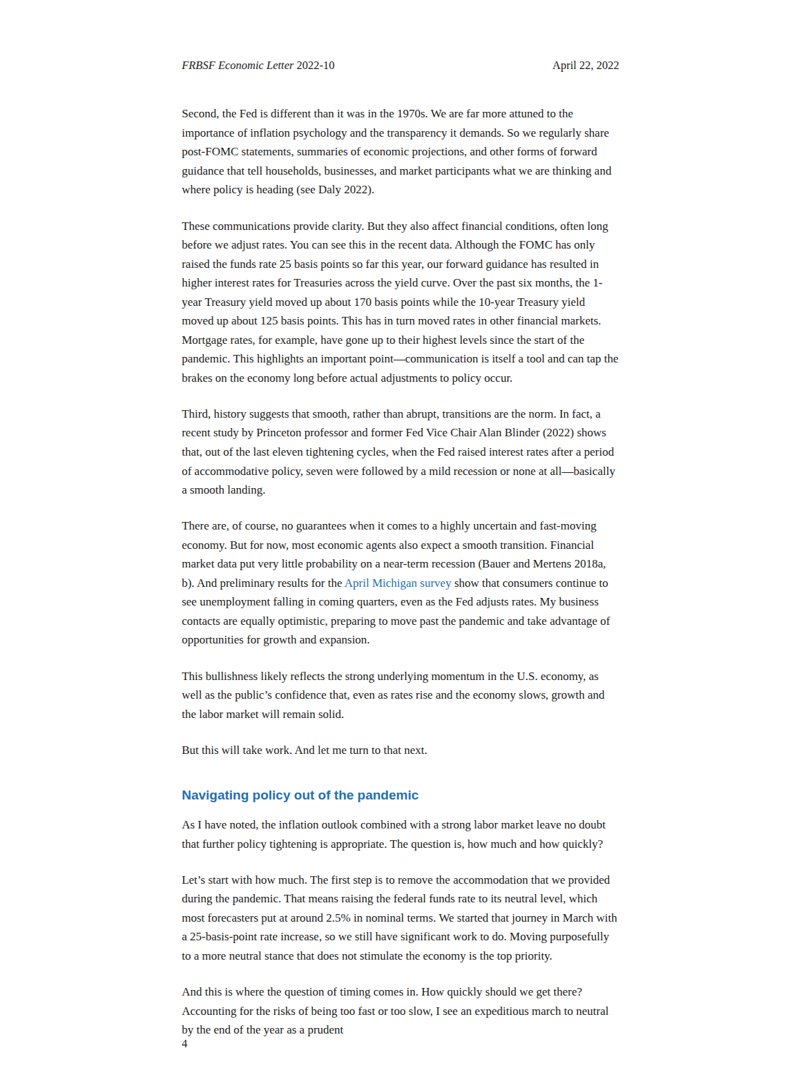FRBSF Economic Letter 2022-10
April 22, 2022
Second, the Fed is different than it was in the 1970s. We are far more attuned to the importance of inflation psychology and the transparency it demands. So we regularly share post-FOMC statements, summaries of economic projections, and other forms of forward guidance that tell households, businesses, and market participants what we are thinking and where policy is heading (see Daly 2022).
These communications provide clarity. But they also affect financial conditions, often long before we adjust rates. You can see this in the recent data. Although the FOMC has only raised the funds rate 25 basis points so far this year, our forward guidance has resulted in higher interest rates for Treasuries across the yield curve. Over the past six months, the 1-year Treasury yield moved up about 170 basis points while the 10-year Treasury yield moved up about 125 basis points. This has in turn moved rates in other financial markets. Mortgage rates, for example, have gone up to their highest levels since the start of the pandemic. This highlights an important point—communication is itself a tool and can tap the brakes on the economy long before actual adjustments to policy occur.
Third, history suggests that smooth, rather than abrupt, transitions are the norm. In fact, a recent study by Princeton professor and former Fed Vice Chair Alan Blinder (2022) shows that, out of the last eleven tightening cycles, when the Fed raised interest rates after a period of accommodative policy, seven were followed by a mild recession or none at all—basically a smooth landing.
There are, of course, no guarantees when it comes to a highly uncertain and fast-moving economy. But for now, most economic agents also expect a smooth transition. Financial market data put very little probability on a near-term recession (Bauer and Mertens 2018a, b). And preliminary results for the April Michigan survey show that consumers continue to see unemployment falling in coming quarters, even as the Fed adjusts rates. My business contacts are equally optimistic, preparing to move past the pandemic and take advantage of opportunities for growth and expansion.
This bullishness likely reflects the strong underlying momentum in the U.S. economy, as well as the public’s confidence that, even as rates rise and the economy slows, growth and the labor market will remain solid.
But this will take work. And let me turn to that next.
Navigating policy out of the pandemic
As I have noted, the inflation outlook combined with a strong labor market leave no doubt that further policy tightening is appropriate. The question is, how much and how quickly?
Let’s start with how much. The first step is to remove the accommodation that we provided during the pandemic. That means raising the federal funds rate to its neutral level, which most forecasters put at around 2.5% in nominal terms. We started that journey in March with a 25-basis-point rate increase, so we still have significant work to do. Moving purposefully to a more neutral stance that does not stimulate the economy is the top priority.
And this is where the question of timing comes in. How quickly should we get there? Accounting for the risks of being too fast or too slow, I see an expeditious march to neutral by the end of the year as a prudent
4